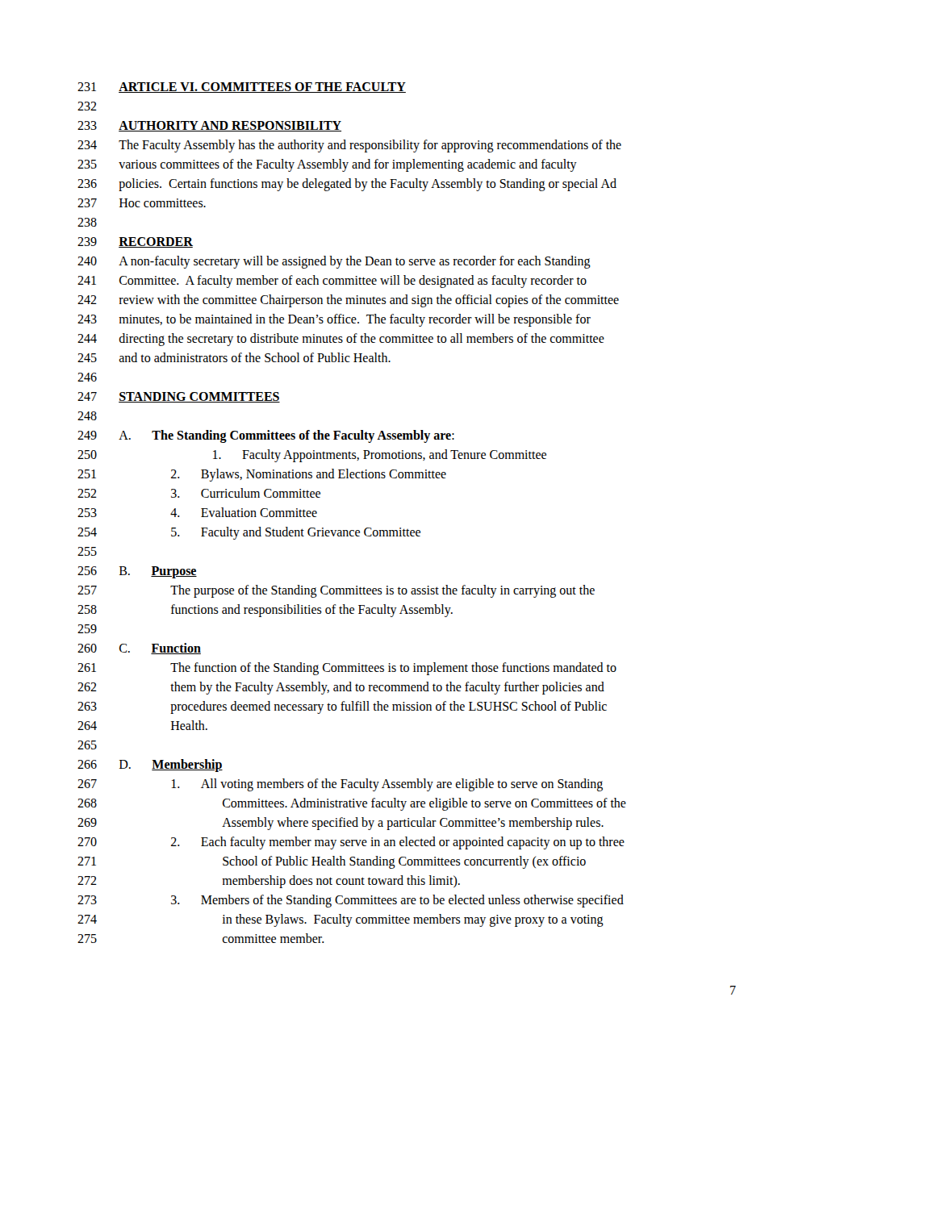| 231 | ARTICLE VI. COMMITTEES OF THE FACULTY |
| 232 | |
| 233 | AUTHORITY AND RESPONSIBILITY |
| 234 | The Faculty Assembly has the authority and responsibility for approving recommendations of the |
| 235 | various committees of the Faculty Assembly and for implementing academic and faculty |
| 236 | policies. Certain functions may be delegated by the Faculty Assembly to Standing or special Ad |
| 237 | Hoc committees. |
| 238 | |
| 239 | RECORDER |
| 240 | A non-faculty secretary will be assigned by the Dean to serve as recorder for each Standing |
| 241 | Committee. A faculty member of each committee will be designated as faculty recorder to |
| 242 | review with the committee Chairperson the minutes and sign the official copies of the committee |
| 243 | minutes, to be maintained in the Dean’s office. The faculty recorder will be responsible for |
| 244 | directing the secretary to distribute minutes of the committee to all members of the committee |
| 245 | and to administrators of the School of Public Health. |
| 246 | |
| 247 | STANDING COMMITTEES |
| 248 | |
| 249 | A. The Standing Committees of the Faculty Assembly are : |
| 250 | 1. Faculty Appointments, Promotions, and Tenure Committee |
| 251 | 2. Bylaws, Nominations and Elections Committee |
| 252 | 3. Curriculum Committee |
| 253 | 4. Evaluation Committee |
| 254 | 5. Faculty and Student Grievance Committee |
| 255 | |
| 256 | B. Purpose |
| 257 | The purpose of the Standing Committees is to assist the faculty in carrying out the |
| 258 | functions and responsibilities of the Faculty Assembly. |
| 259 | |
| 260 | C. Function |
| 261 | The function of the Standing Committees is to implement those functions mandated to |
| 262 | them by the Faculty Assembly, and to recommend to the faculty further policies and |
| 263 | procedures deemed necessary to fulfill the mission of the LSUHSC School of Public |
| 264 | Health. |
| 265 | |
| 266 | D. Membership |
| 267 | 1. All voting members of the Faculty Assembly are eligible to serve on Standing |
| 268 | Committees. Administrative faculty are eligible to serve on Committees of the |
| 269 | Assembly where specified by a particular Committee’s membership rules. |
| 270 | 2. Each faculty member may serve in an elected or appointed capacity on up to three |
| 271 | School of Public Health Standing Committees concurrently (ex officio |
| 272 | membership does not count toward this limit). |
| 273 | 3. Members of the Standing Committees are to be elected unless otherwise specified |
| 274 | in these Bylaws. Faculty committee members may give proxy to a voting |
| 275 | committee member. |
7